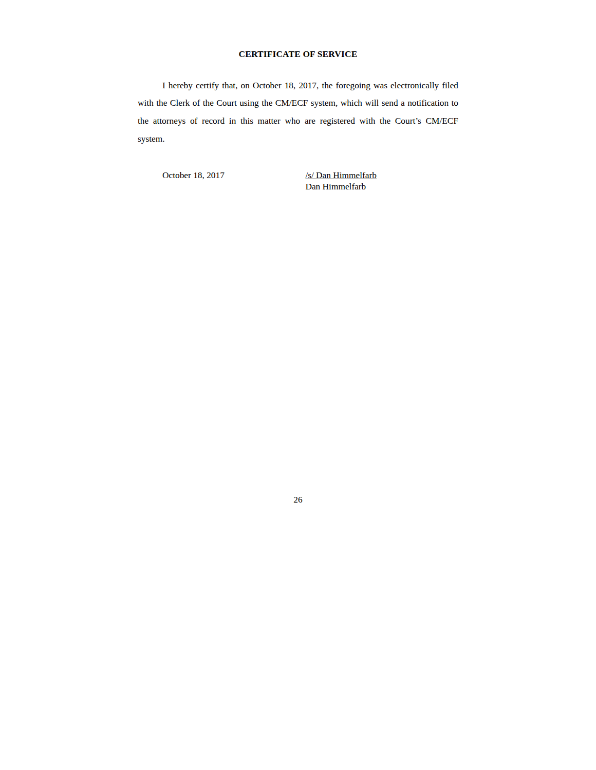CERTIFICATE OF SERVICE
I hereby certify that, on October 18, 2017, the foregoing was electronically filed with the Clerk of the Court using the CM/ECF system, which will send a notification to the attorneys of record in this matter who are registered with the Court’s CM/ECF system.
October 18, 2017
/s/ Dan Himmelfarb
Dan Himmelfarb
26